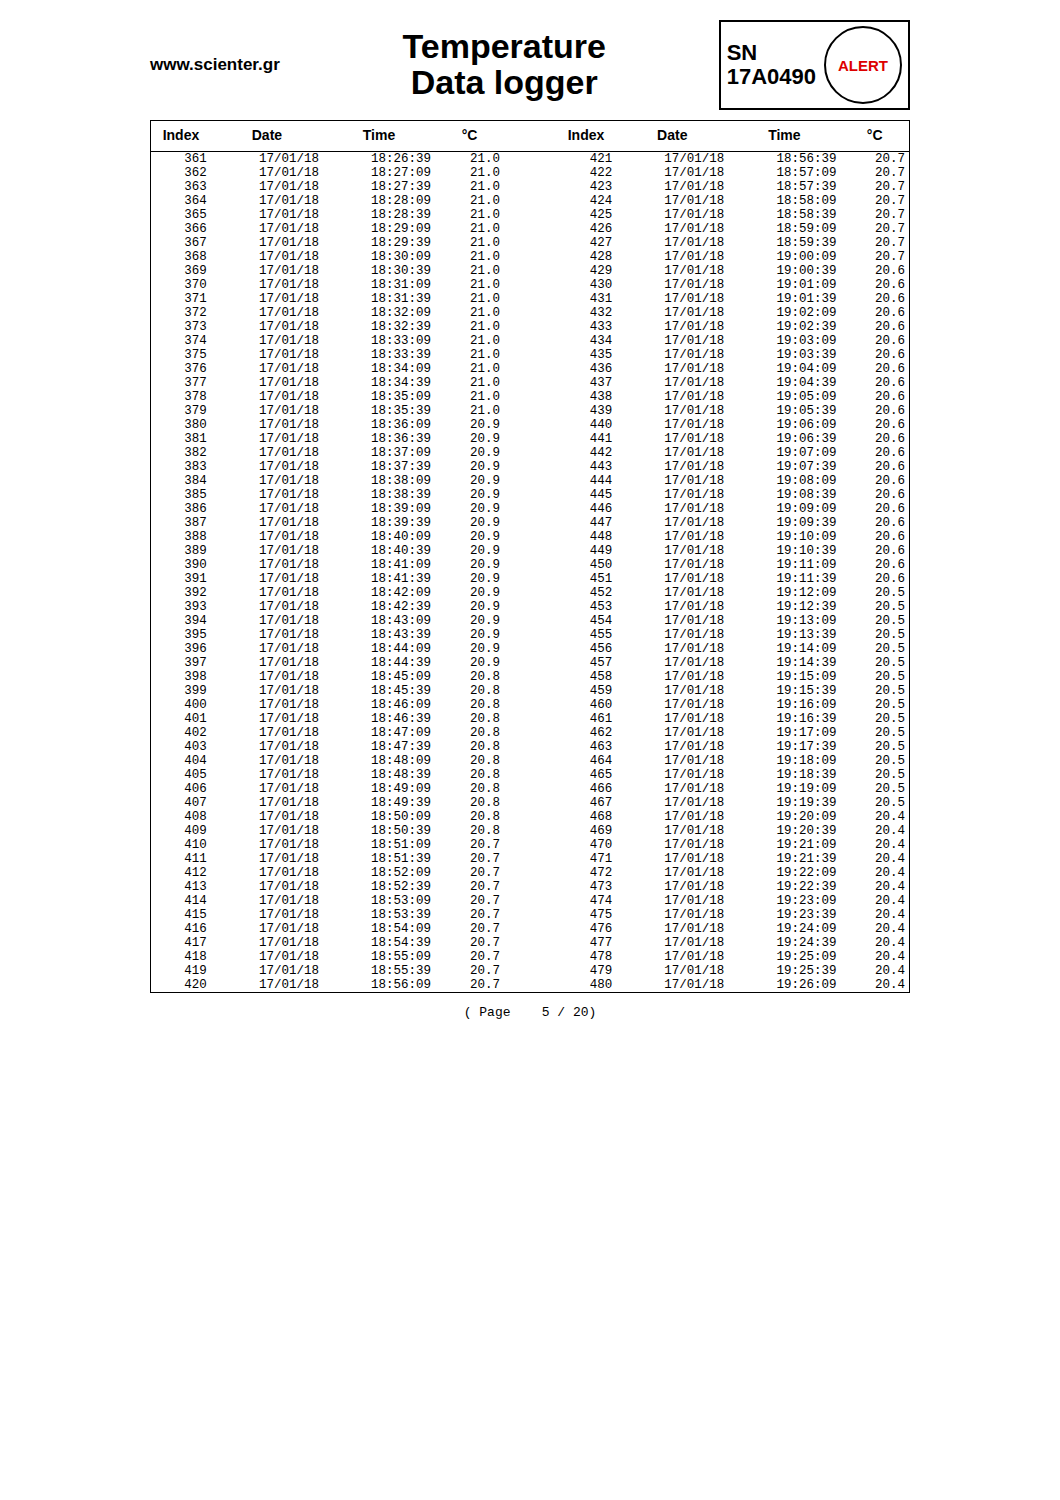www.scienter.gr
Temperature
Data logger
SN
17A0490
ALERT
| Index | Date | Time | °C | | Index | Date | Time | °C |
| --- | --- | --- | --- | --- | --- | --- | --- | --- |
| 361 | 17/01/18 | 18:26:39 | 21.0 | | 421 | 17/01/18 | 18:56:39 | 20.7 |
| 362 | 17/01/18 | 18:27:09 | 21.0 | | 422 | 17/01/18 | 18:57:09 | 20.7 |
| 363 | 17/01/18 | 18:27:39 | 21.0 | | 423 | 17/01/18 | 18:57:39 | 20.7 |
| 364 | 17/01/18 | 18:28:09 | 21.0 | | 424 | 17/01/18 | 18:58:09 | 20.7 |
| 365 | 17/01/18 | 18:28:39 | 21.0 | | 425 | 17/01/18 | 18:58:39 | 20.7 |
| 366 | 17/01/18 | 18:29:09 | 21.0 | | 426 | 17/01/18 | 18:59:09 | 20.7 |
| 367 | 17/01/18 | 18:29:39 | 21.0 | | 427 | 17/01/18 | 18:59:39 | 20.7 |
| 368 | 17/01/18 | 18:30:09 | 21.0 | | 428 | 17/01/18 | 19:00:09 | 20.7 |
| 369 | 17/01/18 | 18:30:39 | 21.0 | | 429 | 17/01/18 | 19:00:39 | 20.6 |
| 370 | 17/01/18 | 18:31:09 | 21.0 | | 430 | 17/01/18 | 19:01:09 | 20.6 |
| 371 | 17/01/18 | 18:31:39 | 21.0 | | 431 | 17/01/18 | 19:01:39 | 20.6 |
| 372 | 17/01/18 | 18:32:09 | 21.0 | | 432 | 17/01/18 | 19:02:09 | 20.6 |
| 373 | 17/01/18 | 18:32:39 | 21.0 | | 433 | 17/01/18 | 19:02:39 | 20.6 |
| 374 | 17/01/18 | 18:33:09 | 21.0 | | 434 | 17/01/18 | 19:03:09 | 20.6 |
| 375 | 17/01/18 | 18:33:39 | 21.0 | | 435 | 17/01/18 | 19:03:39 | 20.6 |
| 376 | 17/01/18 | 18:34:09 | 21.0 | | 436 | 17/01/18 | 19:04:09 | 20.6 |
| 377 | 17/01/18 | 18:34:39 | 21.0 | | 437 | 17/01/18 | 19:04:39 | 20.6 |
| 378 | 17/01/18 | 18:35:09 | 21.0 | | 438 | 17/01/18 | 19:05:09 | 20.6 |
| 379 | 17/01/18 | 18:35:39 | 21.0 | | 439 | 17/01/18 | 19:05:39 | 20.6 |
| 380 | 17/01/18 | 18:36:09 | 20.9 | | 440 | 17/01/18 | 19:06:09 | 20.6 |
| 381 | 17/01/18 | 18:36:39 | 20.9 | | 441 | 17/01/18 | 19:06:39 | 20.6 |
| 382 | 17/01/18 | 18:37:09 | 20.9 | | 442 | 17/01/18 | 19:07:09 | 20.6 |
| 383 | 17/01/18 | 18:37:39 | 20.9 | | 443 | 17/01/18 | 19:07:39 | 20.6 |
| 384 | 17/01/18 | 18:38:09 | 20.9 | | 444 | 17/01/18 | 19:08:09 | 20.6 |
| 385 | 17/01/18 | 18:38:39 | 20.9 | | 445 | 17/01/18 | 19:08:39 | 20.6 |
| 386 | 17/01/18 | 18:39:09 | 20.9 | | 446 | 17/01/18 | 19:09:09 | 20.6 |
| 387 | 17/01/18 | 18:39:39 | 20.9 | | 447 | 17/01/18 | 19:09:39 | 20.6 |
| 388 | 17/01/18 | 18:40:09 | 20.9 | | 448 | 17/01/18 | 19:10:09 | 20.6 |
| 389 | 17/01/18 | 18:40:39 | 20.9 | | 449 | 17/01/18 | 19:10:39 | 20.6 |
| 390 | 17/01/18 | 18:41:09 | 20.9 | | 450 | 17/01/18 | 19:11:09 | 20.6 |
| 391 | 17/01/18 | 18:41:39 | 20.9 | | 451 | 17/01/18 | 19:11:39 | 20.6 |
| 392 | 17/01/18 | 18:42:09 | 20.9 | | 452 | 17/01/18 | 19:12:09 | 20.5 |
| 393 | 17/01/18 | 18:42:39 | 20.9 | | 453 | 17/01/18 | 19:12:39 | 20.5 |
| 394 | 17/01/18 | 18:43:09 | 20.9 | | 454 | 17/01/18 | 19:13:09 | 20.5 |
| 395 | 17/01/18 | 18:43:39 | 20.9 | | 455 | 17/01/18 | 19:13:39 | 20.5 |
| 396 | 17/01/18 | 18:44:09 | 20.9 | | 456 | 17/01/18 | 19:14:09 | 20.5 |
| 397 | 17/01/18 | 18:44:39 | 20.9 | | 457 | 17/01/18 | 19:14:39 | 20.5 |
| 398 | 17/01/18 | 18:45:09 | 20.8 | | 458 | 17/01/18 | 19:15:09 | 20.5 |
| 399 | 17/01/18 | 18:45:39 | 20.8 | | 459 | 17/01/18 | 19:15:39 | 20.5 |
| 400 | 17/01/18 | 18:46:09 | 20.8 | | 460 | 17/01/18 | 19:16:09 | 20.5 |
| 401 | 17/01/18 | 18:46:39 | 20.8 | | 461 | 17/01/18 | 19:16:39 | 20.5 |
| 402 | 17/01/18 | 18:47:09 | 20.8 | | 462 | 17/01/18 | 19:17:09 | 20.5 |
| 403 | 17/01/18 | 18:47:39 | 20.8 | | 463 | 17/01/18 | 19:17:39 | 20.5 |
| 404 | 17/01/18 | 18:48:09 | 20.8 | | 464 | 17/01/18 | 19:18:09 | 20.5 |
| 405 | 17/01/18 | 18:48:39 | 20.8 | | 465 | 17/01/18 | 19:18:39 | 20.5 |
| 406 | 17/01/18 | 18:49:09 | 20.8 | | 466 | 17/01/18 | 19:19:09 | 20.5 |
| 407 | 17/01/18 | 18:49:39 | 20.8 | | 467 | 17/01/18 | 19:19:39 | 20.5 |
| 408 | 17/01/18 | 18:50:09 | 20.8 | | 468 | 17/01/18 | 19:20:09 | 20.4 |
| 409 | 17/01/18 | 18:50:39 | 20.8 | | 469 | 17/01/18 | 19:20:39 | 20.4 |
| 410 | 17/01/18 | 18:51:09 | 20.7 | | 470 | 17/01/18 | 19:21:09 | 20.4 |
| 411 | 17/01/18 | 18:51:39 | 20.7 | | 471 | 17/01/18 | 19:21:39 | 20.4 |
| 412 | 17/01/18 | 18:52:09 | 20.7 | | 472 | 17/01/18 | 19:22:09 | 20.4 |
| 413 | 17/01/18 | 18:52:39 | 20.7 | | 473 | 17/01/18 | 19:22:39 | 20.4 |
| 414 | 17/01/18 | 18:53:09 | 20.7 | | 474 | 17/01/18 | 19:23:09 | 20.4 |
| 415 | 17/01/18 | 18:53:39 | 20.7 | | 475 | 17/01/18 | 19:23:39 | 20.4 |
| 416 | 17/01/18 | 18:54:09 | 20.7 | | 476 | 17/01/18 | 19:24:09 | 20.4 |
| 417 | 17/01/18 | 18:54:39 | 20.7 | | 477 | 17/01/18 | 19:24:39 | 20.4 |
| 418 | 17/01/18 | 18:55:09 | 20.7 | | 478 | 17/01/18 | 19:25:09 | 20.4 |
| 419 | 17/01/18 | 18:55:39 | 20.7 | | 479 | 17/01/18 | 19:25:39 | 20.4 |
| 420 | 17/01/18 | 18:56:09 | 20.7 | | 480 | 17/01/18 | 19:26:09 | 20.4 |
( Page 5 / 20)